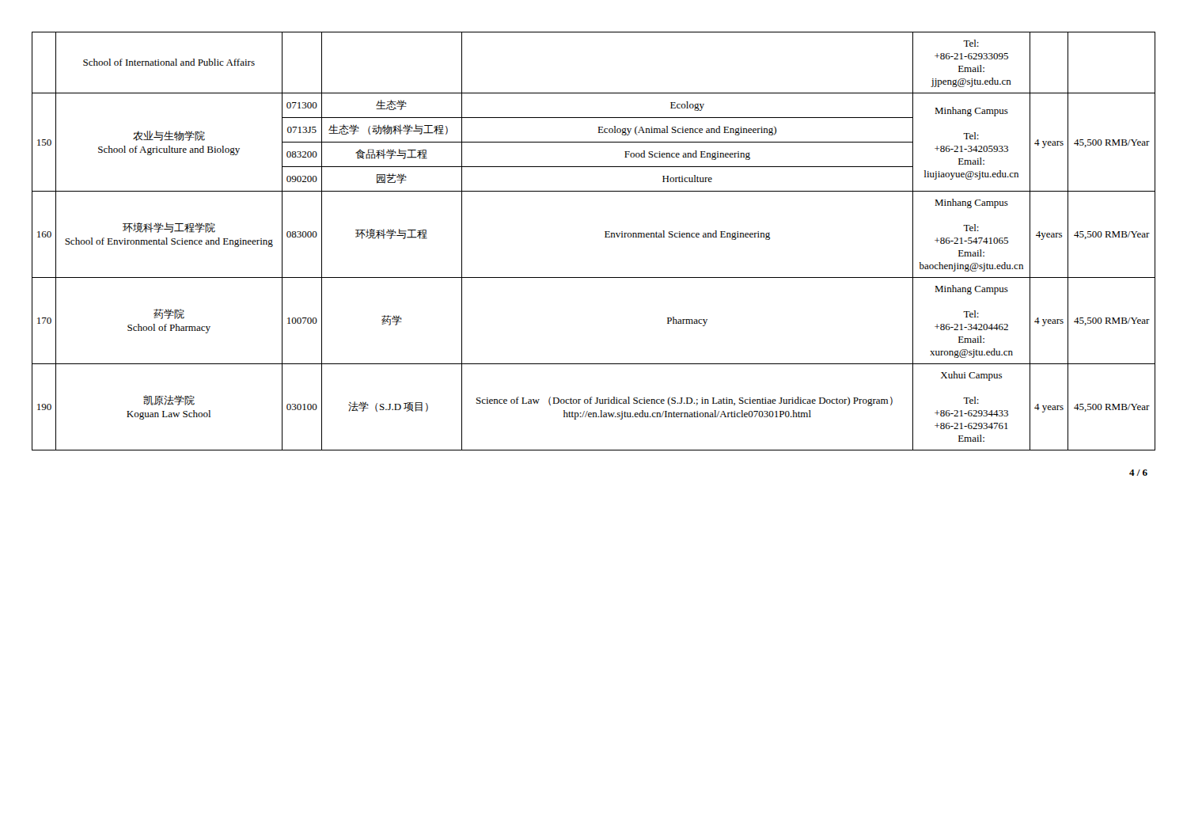| | School of International and Public Affairs | | | | Tel: +86-21-62933095 Email: jjpeng@sjtu.edu.cn | | |
| 150 | 农业与生物学院 School of Agriculture and Biology | 071300 | 生态学 | Ecology | Minhang Campus Tel: +86-21-34205933 Email: liujiaoyue@sjtu.edu.cn | 4 years | 45,500 RMB/Year |
| 0713J5 | 生态学 （动物科学与工程） | Ecology (Animal Science and Engineering) |
| 083200 | 食品科学与工程 | Food Science and Engineering |
| 090200 | 园艺学 | Horticulture |
| 160 | 环境科学与工程学院 School of Environmental Science and Engineering | 083000 | 环境科学与工程 | Environmental Science and Engineering | Minhang Campus Tel: +86-21-54741065 Email: baochenjing@sjtu.edu.cn | 4years | 45,500 RMB/Year |
| 170 | 药学院 School of Pharmacy | 100700 | 药学 | Pharmacy | Minhang Campus Tel: +86-21-34204462 Email: xurong@sjtu.edu.cn | 4 years | 45,500 RMB/Year |
| 190 | 凯原法学院 Koguan Law School | 030100 | 法学（S.J.D 项目） | Science of Law （Doctor of Juridical Science (S.J.D.; in Latin, Scientiae Juridicae Doctor) Program） http://en.law.sjtu.edu.cn/International/Article070301P0.html | Xuhui Campus Tel: +86-21-62934433 +86-21-62934761 Email: | 4 years | 45,500 RMB/Year |
4 / 6